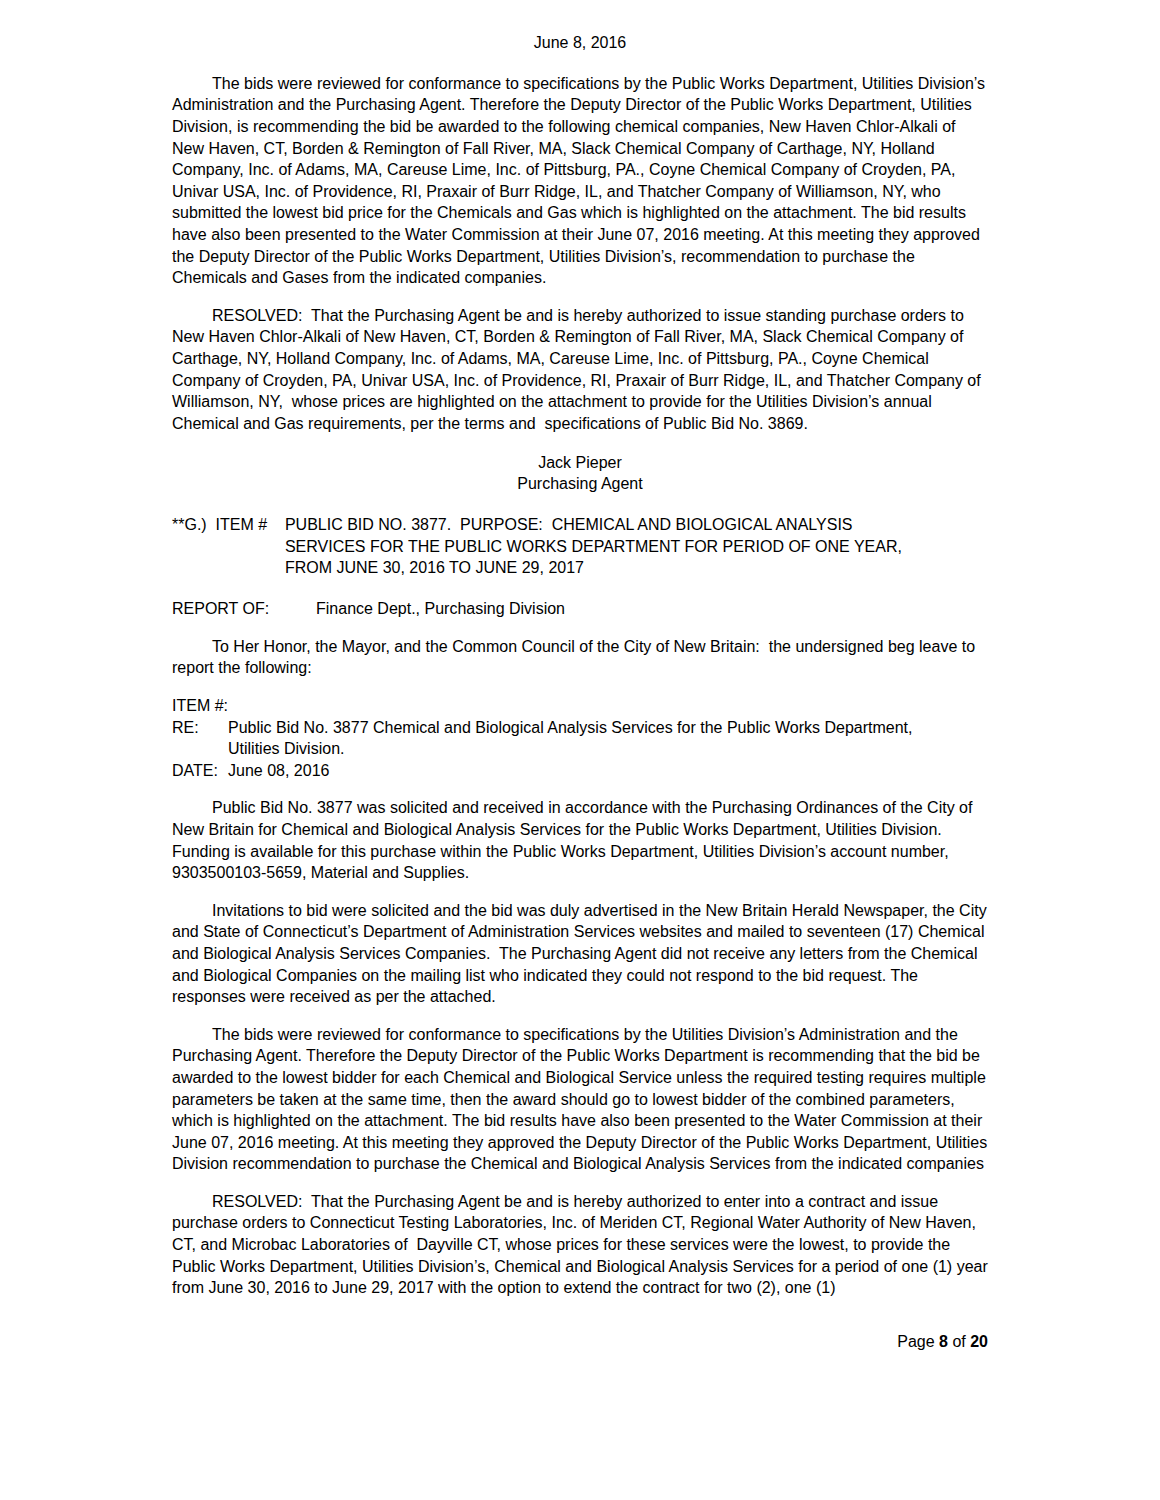June 8, 2016
The bids were reviewed for conformance to specifications by the Public Works Department, Utilities Division’s Administration and the Purchasing Agent. Therefore the Deputy Director of the Public Works Department, Utilities Division, is recommending the bid be awarded to the following chemical companies, New Haven Chlor-Alkali of New Haven, CT, Borden & Remington of Fall River, MA, Slack Chemical Company of Carthage, NY, Holland Company, Inc. of Adams, MA, Careuse Lime, Inc. of Pittsburg, PA., Coyne Chemical Company of Croyden, PA, Univar USA, Inc. of Providence, RI, Praxair of Burr Ridge, IL, and Thatcher Company of Williamson, NY, who submitted the lowest bid price for the Chemicals and Gas which is highlighted on the attachment. The bid results have also been presented to the Water Commission at their June 07, 2016 meeting. At this meeting they approved the Deputy Director of the Public Works Department, Utilities Division’s, recommendation to purchase the Chemicals and Gases from the indicated companies.
RESOLVED: That the Purchasing Agent be and is hereby authorized to issue standing purchase orders to New Haven Chlor-Alkali of New Haven, CT, Borden & Remington of Fall River, MA, Slack Chemical Company of Carthage, NY, Holland Company, Inc. of Adams, MA, Careuse Lime, Inc. of Pittsburg, PA., Coyne Chemical Company of Croyden, PA, Univar USA, Inc. of Providence, RI, Praxair of Burr Ridge, IL, and Thatcher Company of Williamson, NY, whose prices are highlighted on the attachment to provide for the Utilities Division’s annual Chemical and Gas requirements, per the terms and specifications of Public Bid No. 3869.
Jack Pieper
Purchasing Agent
**G.) ITEM # PUBLIC BID NO. 3877. PURPOSE: CHEMICAL AND BIOLOGICAL ANALYSIS SERVICES FOR THE PUBLIC WORKS DEPARTMENT FOR PERIOD OF ONE YEAR, FROM JUNE 30, 2016 TO JUNE 29, 2017
REPORT OF: Finance Dept., Purchasing Division
To Her Honor, the Mayor, and the Common Council of the City of New Britain: the undersigned beg leave to report the following:
ITEM #: RE: Public Bid No. 3877 Chemical and Biological Analysis Services for the Public Works Department, Utilities Division. DATE: June 08, 2016
Public Bid No. 3877 was solicited and received in accordance with the Purchasing Ordinances of the City of New Britain for Chemical and Biological Analysis Services for the Public Works Department, Utilities Division. Funding is available for this purchase within the Public Works Department, Utilities Division’s account number, 9303500103-5659, Material and Supplies.
Invitations to bid were solicited and the bid was duly advertised in the New Britain Herald Newspaper, the City and State of Connecticut’s Department of Administration Services websites and mailed to seventeen (17) Chemical and Biological Analysis Services Companies. The Purchasing Agent did not receive any letters from the Chemical and Biological Companies on the mailing list who indicated they could not respond to the bid request. The responses were received as per the attached.
The bids were reviewed for conformance to specifications by the Utilities Division’s Administration and the Purchasing Agent. Therefore the Deputy Director of the Public Works Department is recommending that the bid be awarded to the lowest bidder for each Chemical and Biological Service unless the required testing requires multiple parameters be taken at the same time, then the award should go to lowest bidder of the combined parameters, which is highlighted on the attachment. The bid results have also been presented to the Water Commission at their June 07, 2016 meeting. At this meeting they approved the Deputy Director of the Public Works Department, Utilities Division recommendation to purchase the Chemical and Biological Analysis Services from the indicated companies
RESOLVED: That the Purchasing Agent be and is hereby authorized to enter into a contract and issue purchase orders to Connecticut Testing Laboratories, Inc. of Meriden CT, Regional Water Authority of New Haven, CT, and Microbac Laboratories of Dayville CT, whose prices for these services were the lowest, to provide the Public Works Department, Utilities Division’s, Chemical and Biological Analysis Services for a period of one (1) year from June 30, 2016 to June 29, 2017 with the option to extend the contract for two (2), one (1)
Page 8 of 20